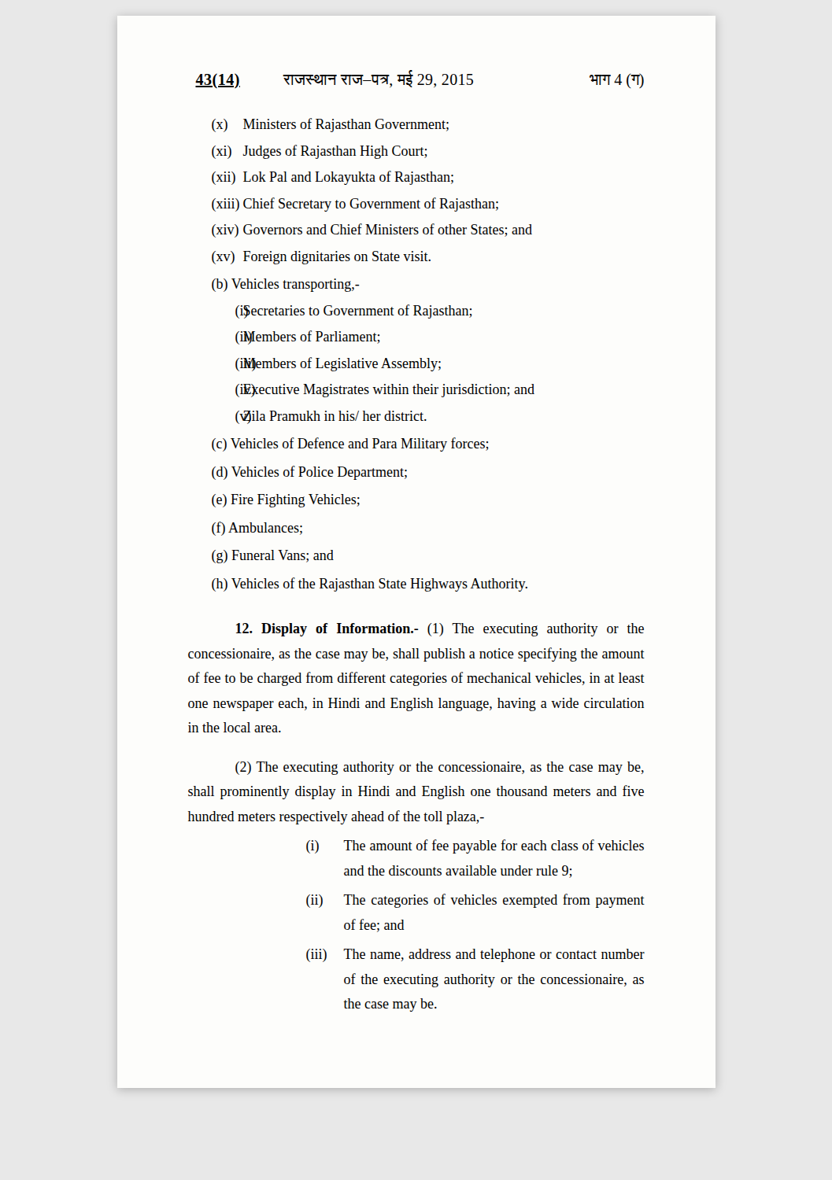43(14) राजस्थान राज–पत्र, मई 29, 2015 भाग 4 (ग)
(x) Ministers of Rajasthan Government;
(xi) Judges of Rajasthan High Court;
(xii) Lok Pal and Lokayukta of Rajasthan;
(xiii) Chief Secretary to Government of Rajasthan;
(xiv) Governors and Chief Ministers of other States; and
(xv) Foreign dignitaries on State visit.
(b) Vehicles transporting,-
(i) Secretaries to Government of Rajasthan;
(ii) Members of Parliament;
(iii) Members of Legislative Assembly;
(iv) Executive Magistrates within their jurisdiction; and
(v) Zila Pramukh in his/ her district.
(c) Vehicles of Defence and Para Military forces;
(d) Vehicles of Police Department;
(e) Fire Fighting Vehicles;
(f) Ambulances;
(g) Funeral Vans; and
(h) Vehicles of the Rajasthan State Highways Authority.
12. Display of Information.- (1) The executing authority or the concessionaire, as the case may be, shall publish a notice specifying the amount of fee to be charged from different categories of mechanical vehicles, in at least one newspaper each, in Hindi and English language, having a wide circulation in the local area.
(2) The executing authority or the concessionaire, as the case may be, shall prominently display in Hindi and English one thousand meters and five hundred meters respectively ahead of the toll plaza,-
(i) The amount of fee payable for each class of vehicles and the discounts available under rule 9;
(ii) The categories of vehicles exempted from payment of fee; and
(iii) The name, address and telephone or contact number of the executing authority or the concessionaire, as the case may be.